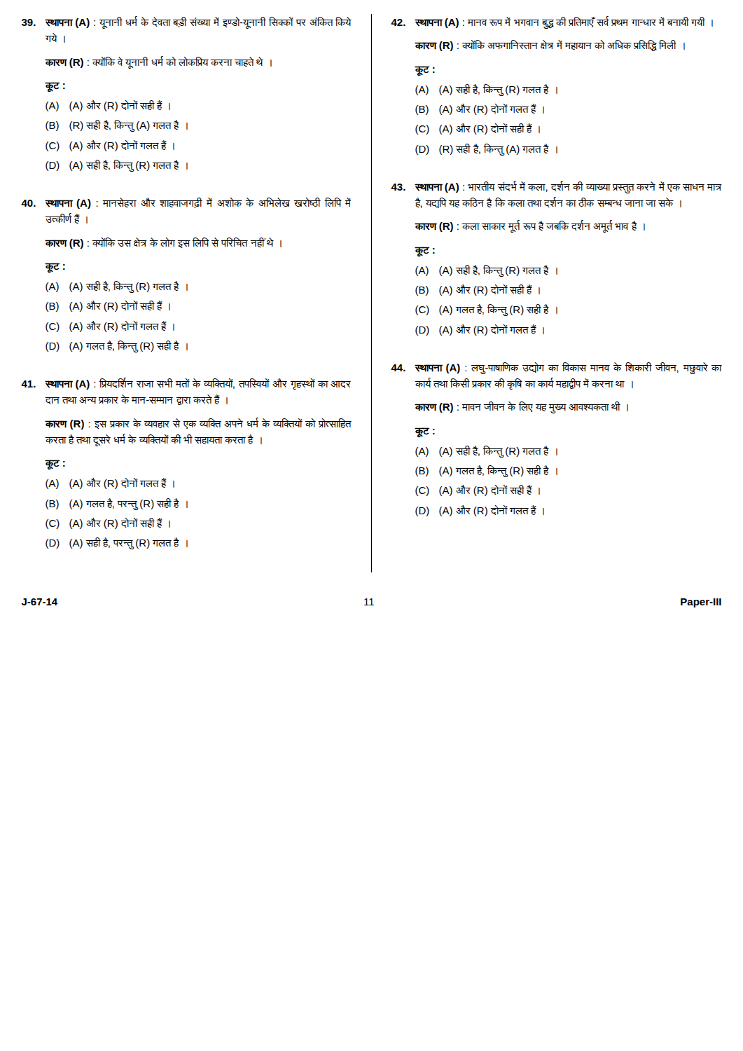39.
स्थापना (A) : यूनानी धर्म के देवता बड़ी संख्या में इण्डो-यूनानी सिक्कों पर अंकित किये गये ।
कारण (R) : क्योंकि वे यूनानी धर्म को लोकप्रिय करना चाहते थे ।
कूट :
(A)(A) और (R) दोनों सही हैं ।
(B)(R) सही है, किन्तु (A) गलत है ।
(C)(A) और (R) दोनों गलत हैं ।
(D)(A) सही है, किन्तु (R) गलत है ।
40.
स्थापना (A) : मानसेहरा और शाहवाजगढ़ी में अशोक के अभिलेख खरोष्ठी लिपि में उत्कीर्ण हैं ।
कारण (R) : क्योंकि उस क्षेत्र के लोग इस लिपि से परिचित नहीं थे ।
कूट :
(A)(A) सही है, किन्तु (R) गलत है ।
(B)(A) और (R) दोनों सही हैं ।
(C)(A) और (R) दोनों गलत हैं ।
(D)(A) गलत है, किन्तु (R) सही है ।
41.
स्थापना (A) : प्रियदर्शिन राजा सभी मतों के व्यक्तियों, तपस्वियों और गृहस्थों का आदर दान तथा अन्य प्रकार के मान-सम्मान द्वारा करते हैं ।
कारण (R) : इस प्रकार के व्यवहार से एक व्यक्ति अपने धर्म के व्यक्तियों को प्रोत्साहित करता है तथा दूसरे धर्म के व्यक्तियों की भी सहायता करता है ।
कूट :
(A)(A) और (R) दोनों गलत हैं ।
(B)(A) गलत है, परन्तु (R) सही है ।
(C)(A) और (R) दोनों सही हैं ।
(D)(A) सही है, परन्तु (R) गलत है ।
42.
स्थापना (A) : मानव रूप में भगवान बुद्ध की प्रतिमाएँ सर्व प्रथम गान्धार में बनायी गयी ।
कारण (R) : क्योंकि अफगानिस्तान क्षेत्र में महायान को अधिक प्रसिद्धि मिली ।
कूट :
(A)(A) सही है, किन्तु (R) गलत है ।
(B)(A) और (R) दोनों गलत हैं ।
(C)(A) और (R) दोनों सही हैं ।
(D)(R) सही है, किन्तु (A) गलत है ।
43.
स्थापना (A) : भारतीय संदर्भ में कला, दर्शन की व्याख्या प्रस्तुत करने में एक साधन मात्र है, यद्यपि यह कठिन है कि कला तथा दर्शन का ठीक सम्बन्ध जाना जा सके ।
कारण (R) : कला साकार मूर्त रूप है जबकि दर्शन अमूर्त भाव है ।
कूट :
(A)(A) सही है, किन्तु (R) गलत है ।
(B)(A) और (R) दोनों सही हैं ।
(C)(A) गलत है, किन्तु (R) सही है ।
(D)(A) और (R) दोनों गलत हैं ।
44.
स्थापना (A) : लघु-पाषाणिक उद्योग का विकास मानव के शिकारी जीवन, मछुवारे का कार्य तथा किसी प्रकार की कृषि का कार्य महाद्वीप में करना था ।
कारण (R) : मावन जीवन के लिए यह मुख्य आवश्यकता थी ।
कूट :
(A)(A) सही है, किन्तु (R) गलत है ।
(B)(A) गलत है, किन्तु (R) सही है ।
(C)(A) और (R) दोनों सही हैं ।
(D)(A) और (R) दोनों गलत हैं ।
J-67-14
11
Paper-III